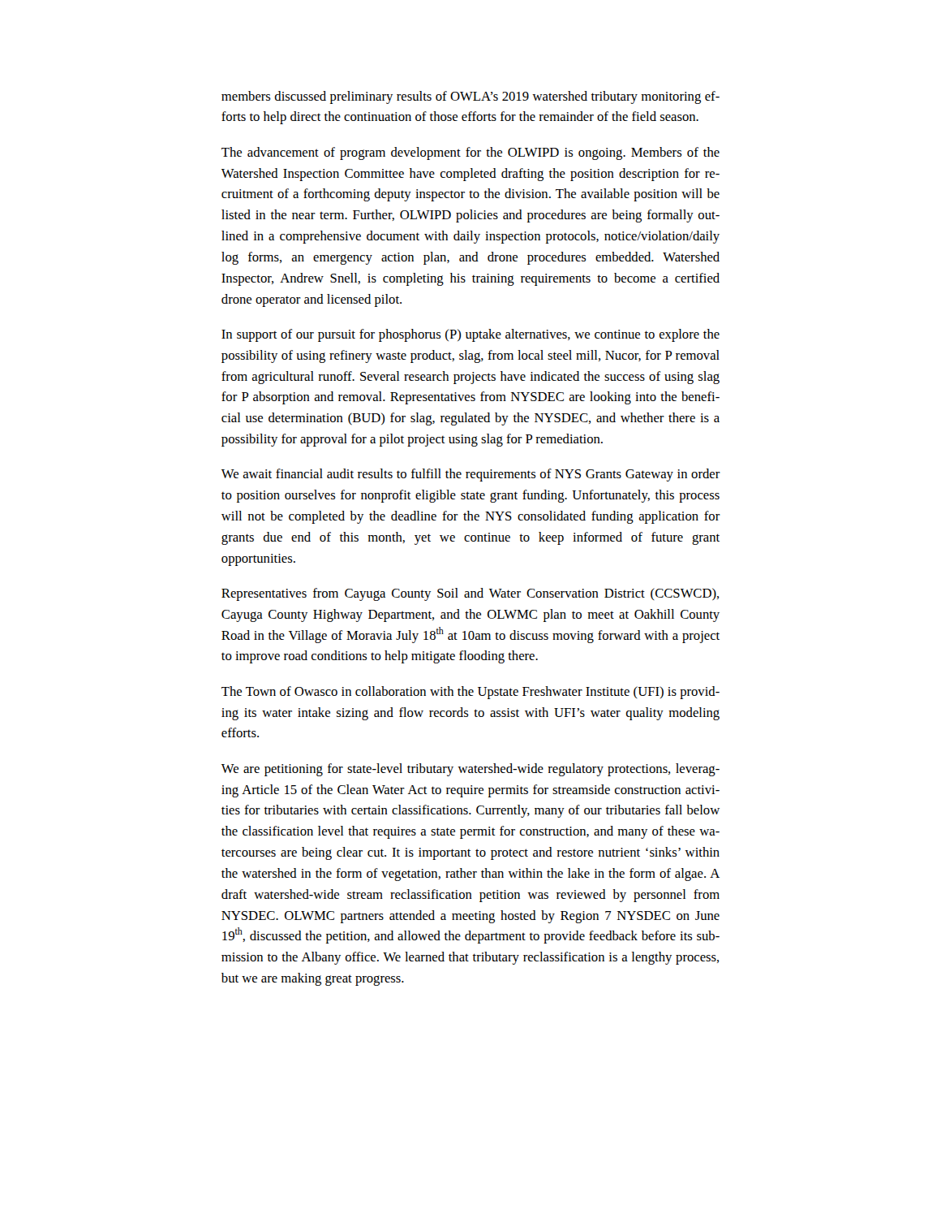members discussed preliminary results of OWLA’s 2019 watershed tributary monitoring efforts to help direct the continuation of those efforts for the remainder of the field season.
The advancement of program development for the OLWIPD is ongoing. Members of the Watershed Inspection Committee have completed drafting the position description for recruitment of a forthcoming deputy inspector to the division. The available position will be listed in the near term. Further, OLWIPD policies and procedures are being formally outlined in a comprehensive document with daily inspection protocols, notice/violation/daily log forms, an emergency action plan, and drone procedures embedded. Watershed Inspector, Andrew Snell, is completing his training requirements to become a certified drone operator and licensed pilot.
In support of our pursuit for phosphorus (P) uptake alternatives, we continue to explore the possibility of using refinery waste product, slag, from local steel mill, Nucor, for P removal from agricultural runoff. Several research projects have indicated the success of using slag for P absorption and removal. Representatives from NYSDEC are looking into the beneficial use determination (BUD) for slag, regulated by the NYSDEC, and whether there is a possibility for approval for a pilot project using slag for P remediation.
We await financial audit results to fulfill the requirements of NYS Grants Gateway in order to position ourselves for nonprofit eligible state grant funding. Unfortunately, this process will not be completed by the deadline for the NYS consolidated funding application for grants due end of this month, yet we continue to keep informed of future grant opportunities.
Representatives from Cayuga County Soil and Water Conservation District (CCSWCD), Cayuga County Highway Department, and the OLWMC plan to meet at Oakhill County Road in the Village of Moravia July 18th at 10am to discuss moving forward with a project to improve road conditions to help mitigate flooding there.
The Town of Owasco in collaboration with the Upstate Freshwater Institute (UFI) is providing its water intake sizing and flow records to assist with UFI’s water quality modeling efforts.
We are petitioning for state-level tributary watershed-wide regulatory protections, leveraging Article 15 of the Clean Water Act to require permits for streamside construction activities for tributaries with certain classifications. Currently, many of our tributaries fall below the classification level that requires a state permit for construction, and many of these watercourses are being clear cut. It is important to protect and restore nutrient ‘sinks’ within the watershed in the form of vegetation, rather than within the lake in the form of algae. A draft watershed-wide stream reclassification petition was reviewed by personnel from NYSDEC. OLWMC partners attended a meeting hosted by Region 7 NYSDEC on June 19th, discussed the petition, and allowed the department to provide feedback before its submission to the Albany office. We learned that tributary reclassification is a lengthy process, but we are making great progress.